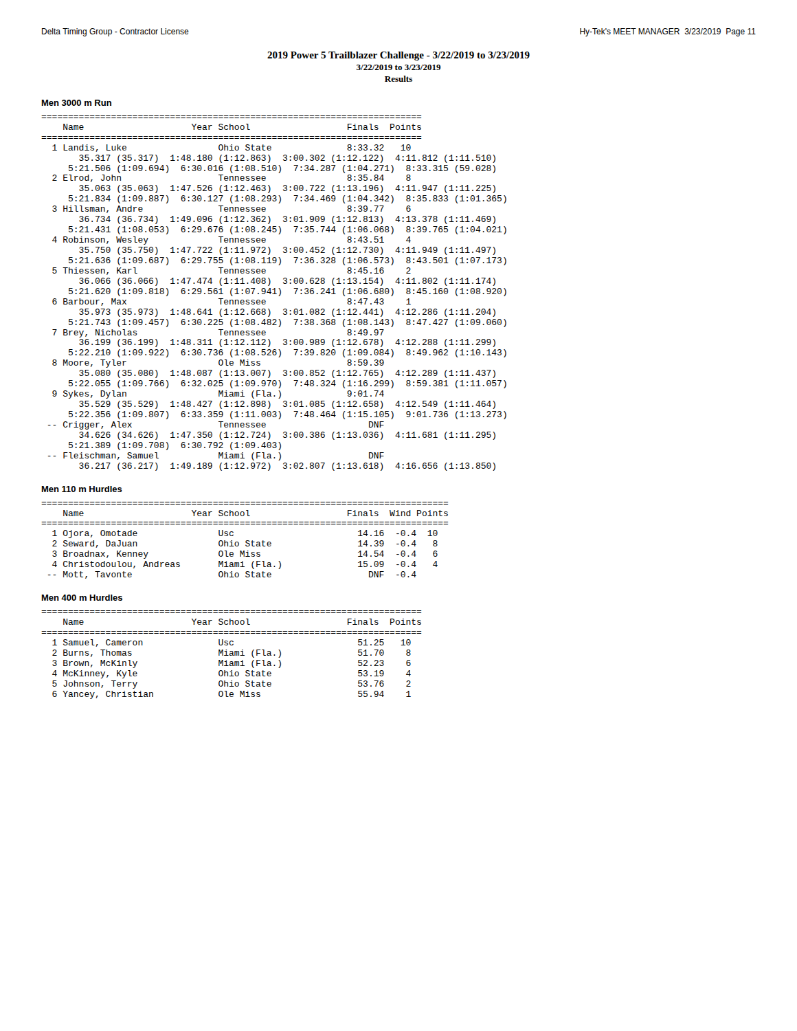Delta Timing Group - Contractor License Hy-Tek's MEET MANAGER 3/23/2019 Page 11
2019 Power 5 Trailblazer Challenge - 3/22/2019 to 3/23/2019
3/22/2019 to 3/23/2019
Results
Men 3000 m Run
=======================================================================
    Name                    Year School                  Finals  Points
=======================================================================
  1 Landis, Luke                 Ohio State              8:33.32   10
       35.317 (35.317)  1:48.180 (1:12.863)  3:00.302 (1:12.122)  4:11.812 (1:11.510)
     5:21.506 (1:09.694)  6:30.016 (1:08.510)  7:34.287 (1:04.271)  8:33.315 (59.028)
  2 Elrod, John                  Tennessee               8:35.84    8
       35.063 (35.063)  1:47.526 (1:12.463)  3:00.722 (1:13.196)  4:11.947 (1:11.225)
     5:21.834 (1:09.887)  6:30.127 (1:08.293)  7:34.469 (1:04.342)  8:35.833 (1:01.365)
  3 Hillsman, Andre              Tennessee               8:39.77    6
       36.734 (36.734)  1:49.096 (1:12.362)  3:01.909 (1:12.813)  4:13.378 (1:11.469)
     5:21.431 (1:08.053)  6:29.676 (1:08.245)  7:35.744 (1:06.068)  8:39.765 (1:04.021)
  4 Robinson, Wesley             Tennessee               8:43.51    4
       35.750 (35.750)  1:47.722 (1:11.972)  3:00.452 (1:12.730)  4:11.949 (1:11.497)
     5:21.636 (1:09.687)  6:29.755 (1:08.119)  7:36.328 (1:06.573)  8:43.501 (1:07.173)
  5 Thiessen, Karl               Tennessee               8:45.16    2
       36.066 (36.066)  1:47.474 (1:11.408)  3:00.628 (1:13.154)  4:11.802 (1:11.174)
     5:21.620 (1:09.818)  6:29.561 (1:07.941)  7:36.241 (1:06.680)  8:45.160 (1:08.920)
  6 Barbour, Max                 Tennessee               8:47.43    1
       35.973 (35.973)  1:48.641 (1:12.668)  3:01.082 (1:12.441)  4:12.286 (1:11.204)
     5:21.743 (1:09.457)  6:30.225 (1:08.482)  7:38.368 (1:08.143)  8:47.427 (1:09.060)
  7 Brey, Nicholas               Tennessee               8:49.97
       36.199 (36.199)  1:48.311 (1:12.112)  3:00.989 (1:12.678)  4:12.288 (1:11.299)
     5:22.210 (1:09.922)  6:30.736 (1:08.526)  7:39.820 (1:09.084)  8:49.962 (1:10.143)
  8 Moore, Tyler                 Ole Miss                8:59.39
       35.080 (35.080)  1:48.087 (1:13.007)  3:00.852 (1:12.765)  4:12.289 (1:11.437)
     5:22.055 (1:09.766)  6:32.025 (1:09.970)  7:48.324 (1:16.299)  8:59.381 (1:11.057)
  9 Sykes, Dylan                 Miami (Fla.)            9:01.74
       35.529 (35.529)  1:48.427 (1:12.898)  3:01.085 (1:12.658)  4:12.549 (1:11.464)
     5:22.356 (1:09.807)  6:33.359 (1:11.003)  7:48.464 (1:15.105)  9:01.736 (1:13.273)
 -- Crigger, Alex                Tennessee                   DNF
       34.626 (34.626)  1:47.350 (1:12.724)  3:00.386 (1:13.036)  4:11.681 (1:11.295)
     5:21.389 (1:09.708)  6:30.792 (1:09.403)
 -- Fleischman, Samuel           Miami (Fla.)                DNF
       36.217 (36.217)  1:49.189 (1:12.972)  3:02.807 (1:13.618)  4:16.656 (1:13.850)
Men 110 m Hurdles
============================================================================
    Name                    Year School                  Finals  Wind Points
============================================================================
  1 Ojora, Omotade               Usc                       14.16  -0.4  10
  2 Seward, DaJuan               Ohio State                14.39  -0.4   8
  3 Broadnax, Kenney             Ole Miss                  14.54  -0.4   6
  4 Christodoulou, Andreas       Miami (Fla.)              15.09  -0.4   4
 -- Mott, Tavonte                Ohio State                  DNF  -0.4
Men 400 m Hurdles
=======================================================================
    Name                    Year School                  Finals  Points
=======================================================================
  1 Samuel, Cameron              Usc                       51.25   10
  2 Burns, Thomas                Miami (Fla.)              51.70    8
  3 Brown, McKinly               Miami (Fla.)              52.23    6
  4 McKinney, Kyle               Ohio State                53.19    4
  5 Johnson, Terry               Ohio State                53.76    2
  6 Yancey, Christian            Ole Miss                  55.94    1